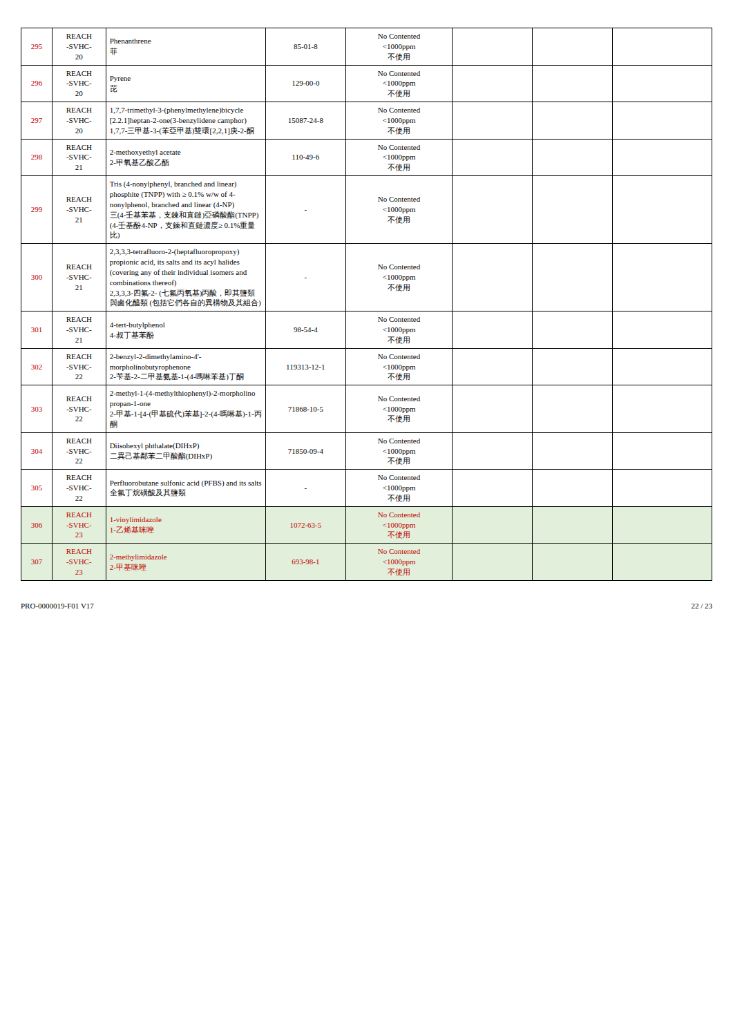| 295 | REACH -SVHC- 20 | Phenanthrene 菲 | 85-01-8 | No Contented <1000ppm 不使用 | | | |
| 296 | REACH -SVHC- 20 | Pyrene 芘 | 129-00-0 | No Contented <1000ppm 不使用 | | | |
| 297 | REACH -SVHC- 20 | 1,7,7-trimethyl-3-(phenylmethylene)bicycle [2.2.1]heptan-2-one(3-benzylidene camphor) 1,7,7-三甲基-3-(苯亞甲基)雙環[2,2,1]庚-2-酮 | 15087-24-8 | No Contented <1000ppm 不使用 | | | |
| 298 | REACH -SVHC- 21 | 2-methoxyethyl acetate 2-甲氧基乙酸乙酯 | 110-49-6 | No Contented <1000ppm 不使用 | | | |
| 299 | REACH -SVHC- 21 | Tris (4-nonylphenyl, branched and linear) phosphite (TNPP) with ≥ 0.1% w/w of 4-nonylphenol, branched and linear (4-NP) 三(4-壬基苯基，支鍊和直鏈)亞磷酸酯(TNPP) (4-壬基酚4-NP，支鍊和直鏈濃度≥ 0.1%重量比) | - | No Contented <1000ppm 不使用 | | | |
| 300 | REACH -SVHC- 21 | 2,3,3,3-tetrafluoro-2-(heptafluoropropoxy) propionic acid, its salts and its acyl halides (covering any of their individual isomers and combinations thereof) 2,3,3,3-四氟-2- (七氟丙氧基)丙酸，即其鹽類與鹵化醯類 (包括它們各自的異構物及其組合) | - | No Contented <1000ppm 不使用 | | | |
| 301 | REACH -SVHC- 21 | 4-tert-butylphenol 4-叔丁基苯酚 | 98-54-4 | No Contented <1000ppm 不使用 | | | |
| 302 | REACH -SVHC- 22 | 2-benzyl-2-dimethylamino-4'-morpholinobutyrophenone 2-苄基-2-二甲基氨基-1-(4-嗎啉苯基)丁酮 | 119313-12-1 | No Contented <1000ppm 不使用 | | | |
| 303 | REACH -SVHC- 22 | 2-methyl-1-(4-methylthiophenyl)-2-morpholino propan-1-one 2-甲基-1-[4-(甲基硫代)苯基]-2-(4-嗎啉基)-1-丙酮 | 71868-10-5 | No Contented <1000ppm 不使用 | | | |
| 304 | REACH -SVHC- 22 | Diisohexyl phthalate(DIHxP) 二異己基鄰苯二甲酸酯(DIHxP) | 71850-09-4 | No Contented <1000ppm 不使用 | | | |
| 305 | REACH -SVHC- 22 | Perfluorobutane sulfonic acid (PFBS) and its salts 全氟丁烷磺酸及其鹽類 | - | No Contented <1000ppm 不使用 | | | |
| 306 | REACH -SVHC- 23 | 1-vinylimidazole 1-乙烯基咪唑 | 1072-63-5 | No Contented <1000ppm 不使用 | | | |
| 307 | REACH -SVHC- 23 | 2-methylimidazole 2-甲基咪唑 | 693-98-1 | No Contented <1000ppm 不使用 | | | |
PRO-0000019-F01 V17 22 / 23